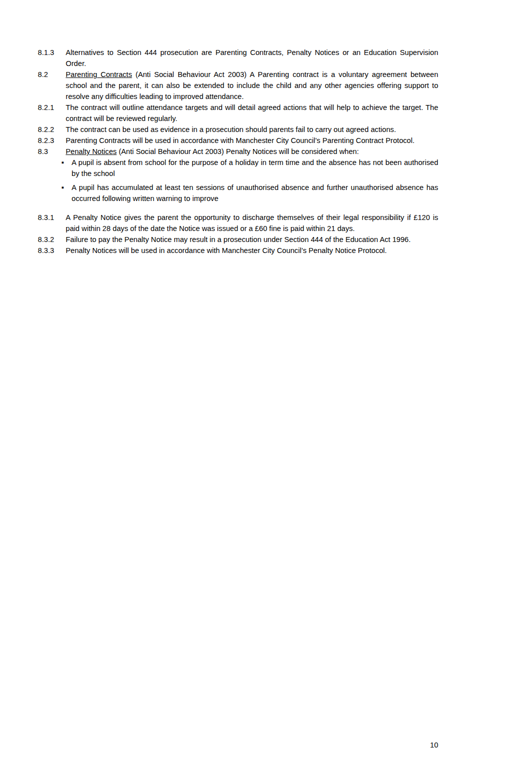8.1.3
Alternatives to Section 444 prosecution are Parenting Contracts, Penalty Notices or an Education Supervision Order.
8.2
Parenting Contracts (Anti Social Behaviour Act 2003) A Parenting contract is a voluntary agreement between school and the parent, it can also be extended to include the child and any other agencies offering support to resolve any difficulties leading to improved attendance.
8.2.1
The contract will outline attendance targets and will detail agreed actions that will help to achieve the target. The contract will be reviewed regularly.
8.2.2
The contract can be used as evidence in a prosecution should parents fail to carry out agreed actions.
8.2.3
Parenting Contracts will be used in accordance with Manchester City Council’s Parenting Contract Protocol.
8.3
Penalty Notices (Anti Social Behaviour Act 2003) Penalty Notices will be considered when:
A pupil is absent from school for the purpose of a holiday in term time and the absence has not been authorised by the school
A pupil has accumulated at least ten sessions of unauthorised absence and further unauthorised absence has occurred following written warning to improve
8.3.1
A Penalty Notice gives the parent the opportunity to discharge themselves of their legal responsibility if £120 is paid within 28 days of the date the Notice was issued or a £60 fine is paid within 21 days.
8.3.2
Failure to pay the Penalty Notice may result in a prosecution under Section 444 of the Education Act 1996.
8.3.3
Penalty Notices will be used in accordance with Manchester City Council’s Penalty Notice Protocol.
10